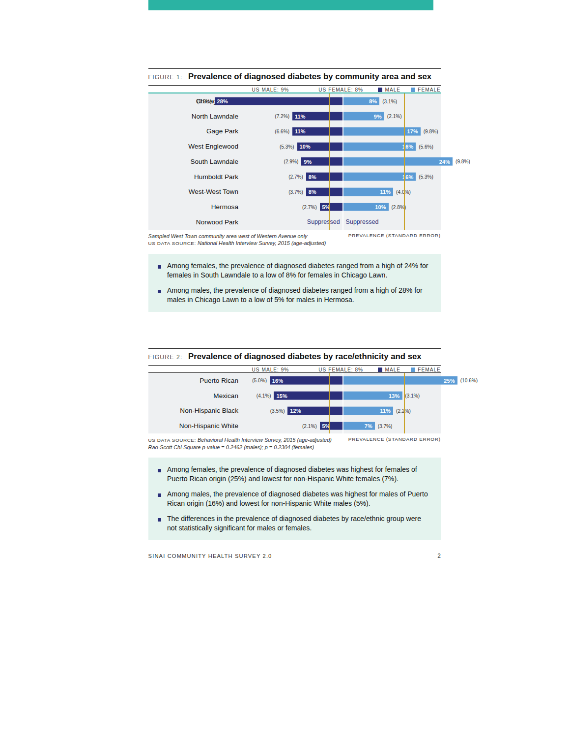Figure 1: Prevalence of diagnosed diabetes by community area and sex
US MALE: 9%
US FEMALE: 8%
MALE FEMALE
Chicago Lawn
28%
(8.5%)
8%
(3.1%)
North Lawndale
11%
(7.2%)
9%
(2.1%)
Gage Park
11%
(6.6%)
17%
(9.8%)
West Englewood
10%
(5.3%)
16%
(5.6%)
South Lawndale
9%
(2.9%)
24%
(9.8%)
Humboldt Park
8%
(2.7%)
16%
(5.3%)
West-West Town
8%
(3.7%)
11%
(4.0%)
Hermosa
5%
(2.7%)
10%
(2.8%)
Norwood Park
Suppressed
Suppressed
Sampled West Town community area west of Western Avenue only
US data source: National Health Interview Survey, 2015 (age-adjusted)
Prevalence (Standard Error)
Among females, the prevalence of diagnosed diabetes ranged from a high of 24% for females in South Lawndale to a low of 8% for females in Chicago Lawn.
Among males, the prevalence of diagnosed diabetes ranged from a high of 28% for males in Chicago Lawn to a low of 5% for males in Hermosa.
Figure 2: Prevalence of diagnosed diabetes by race/ethnicity and sex
US MALE: 9%
US FEMALE: 8%
MALE FEMALE
Puerto Rican
16%
(5.0%)
25%
(10.6%)
Mexican
15%
(4.1%)
13%
(3.1%)
Non-Hispanic Black
12%
(3.5%)
11%
(2.2%)
Non-Hispanic White
5%
(2.1%)
7%
(3.7%)
US data source: Behavioral Health Interview Survey, 2015 (age-adjusted)
Rao-Scott Chi-Square p-value = 0.2462 (males); p = 0.2304 (females)
Prevalence (Standard Error)
Among females, the prevalence of diagnosed diabetes was highest for females of Puerto Rican origin (25%) and lowest for non-Hispanic White females (7%).
Among males, the prevalence of diagnosed diabetes was highest for males of Puerto Rican origin (16%) and lowest for non-Hispanic White males (5%).
The differences in the prevalence of diagnosed diabetes by race/ethnic group were not statistically significant for males or females.
Sinai Community Health Survey 2.0
2